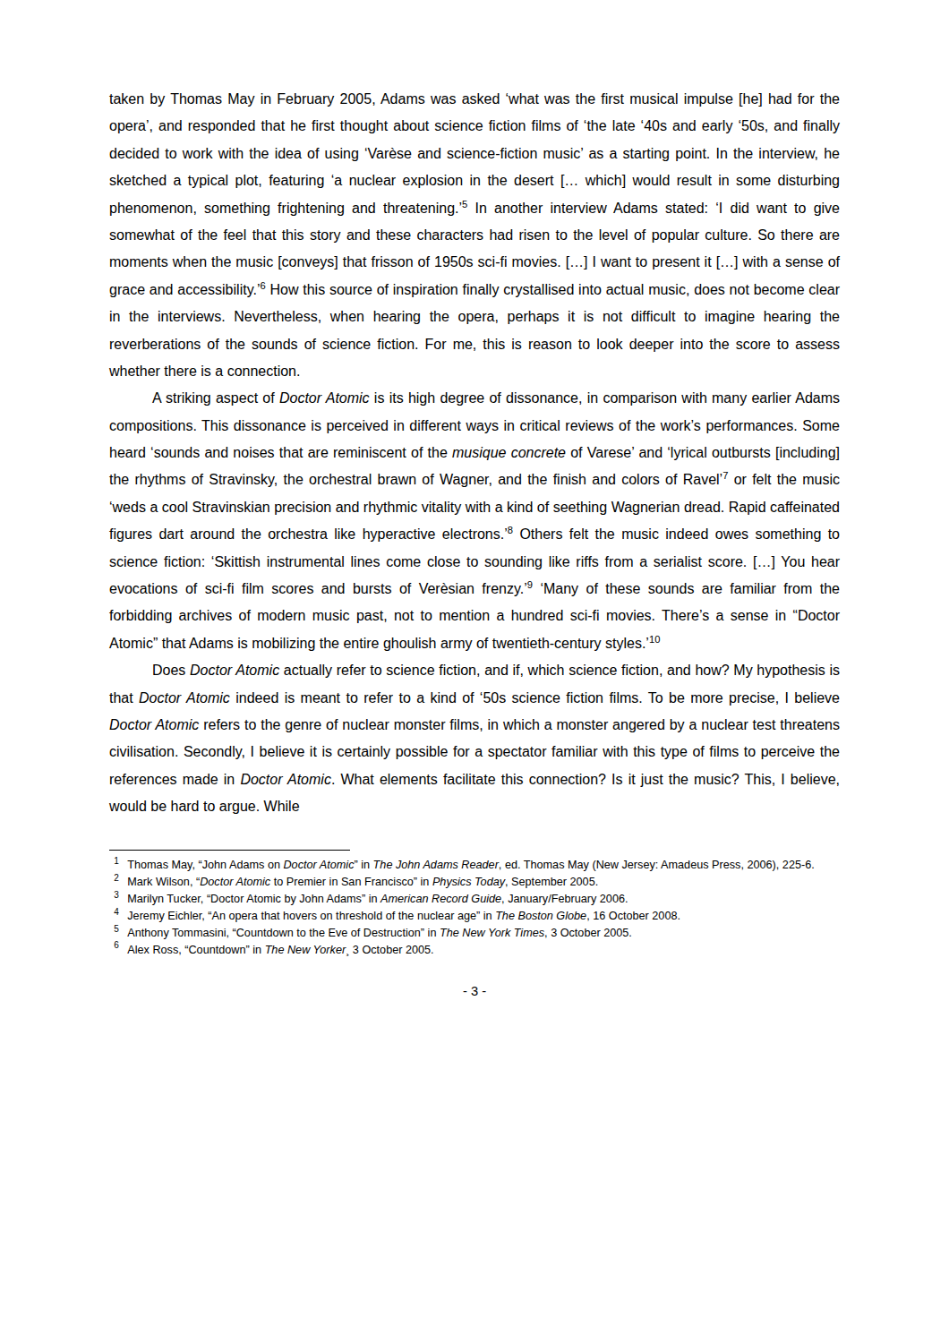taken by Thomas May in February 2005, Adams was asked ‘what was the first musical impulse [he] had for the opera’, and responded that he first thought about science fiction films of ‘the late ‘40s and early ‘50s, and finally decided to work with the idea of using ‘Varèse and science-fiction music’ as a starting point. In the interview, he sketched a typical plot, featuring ‘a nuclear explosion in the desert [… which] would result in some disturbing phenomenon, something frightening and threatening.’5 In another interview Adams stated: ‘I did want to give somewhat of the feel that this story and these characters had risen to the level of popular culture. So there are moments when the music [conveys] that frisson of 1950s sci-fi movies. […] I want to present it […] with a sense of grace and accessibility.’6 How this source of inspiration finally crystallised into actual music, does not become clear in the interviews. Nevertheless, when hearing the opera, perhaps it is not difficult to imagine hearing the reverberations of the sounds of science fiction. For me, this is reason to look deeper into the score to assess whether there is a connection.
A striking aspect of Doctor Atomic is its high degree of dissonance, in comparison with many earlier Adams compositions. This dissonance is perceived in different ways in critical reviews of the work’s performances. Some heard ‘sounds and noises that are reminiscent of the musique concrete of Varese’ and ‘lyrical outbursts [including] the rhythms of Stravinsky, the orchestral brawn of Wagner, and the finish and colors of Ravel’7 or felt the music ‘weds a cool Stravinskian precision and rhythmic vitality with a kind of seething Wagnerian dread. Rapid caffeinated figures dart around the orchestra like hyperactive electrons.’8 Others felt the music indeed owes something to science fiction: ‘Skittish instrumental lines come close to sounding like riffs from a serialist score. […] You hear evocations of sci-fi film scores and bursts of Verèsian frenzy.’9 ‘Many of these sounds are familiar from the forbidding archives of modern music past, not to mention a hundred sci-fi movies. There’s a sense in “Doctor Atomic” that Adams is mobilizing the entire ghoulish army of twentieth-century styles.’10
Does Doctor Atomic actually refer to science fiction, and if, which science fiction, and how? My hypothesis is that Doctor Atomic indeed is meant to refer to a kind of ‘50s science fiction films. To be more precise, I believe Doctor Atomic refers to the genre of nuclear monster films, in which a monster angered by a nuclear test threatens civilisation. Secondly, I believe it is certainly possible for a spectator familiar with this type of films to perceive the references made in Doctor Atomic. What elements facilitate this connection? Is it just the music? This, I believe, would be hard to argue. While
Thomas May, “John Adams on Doctor Atomic” in The John Adams Reader, ed. Thomas May (New Jersey: Amadeus Press, 2006), 225-6.
Mark Wilson, “Doctor Atomic to Premier in San Francisco” in Physics Today, September 2005.
Marilyn Tucker, “Doctor Atomic by John Adams” in American Record Guide, January/February 2006.
Jeremy Eichler, “An opera that hovers on threshold of the nuclear age” in The Boston Globe, 16 October 2008.
Anthony Tommasini, “Countdown to the Eve of Destruction” in The New York Times, 3 October 2005.
Alex Ross, “Countdown” in The New Yorker¸ 3 October 2005.
- 3 -